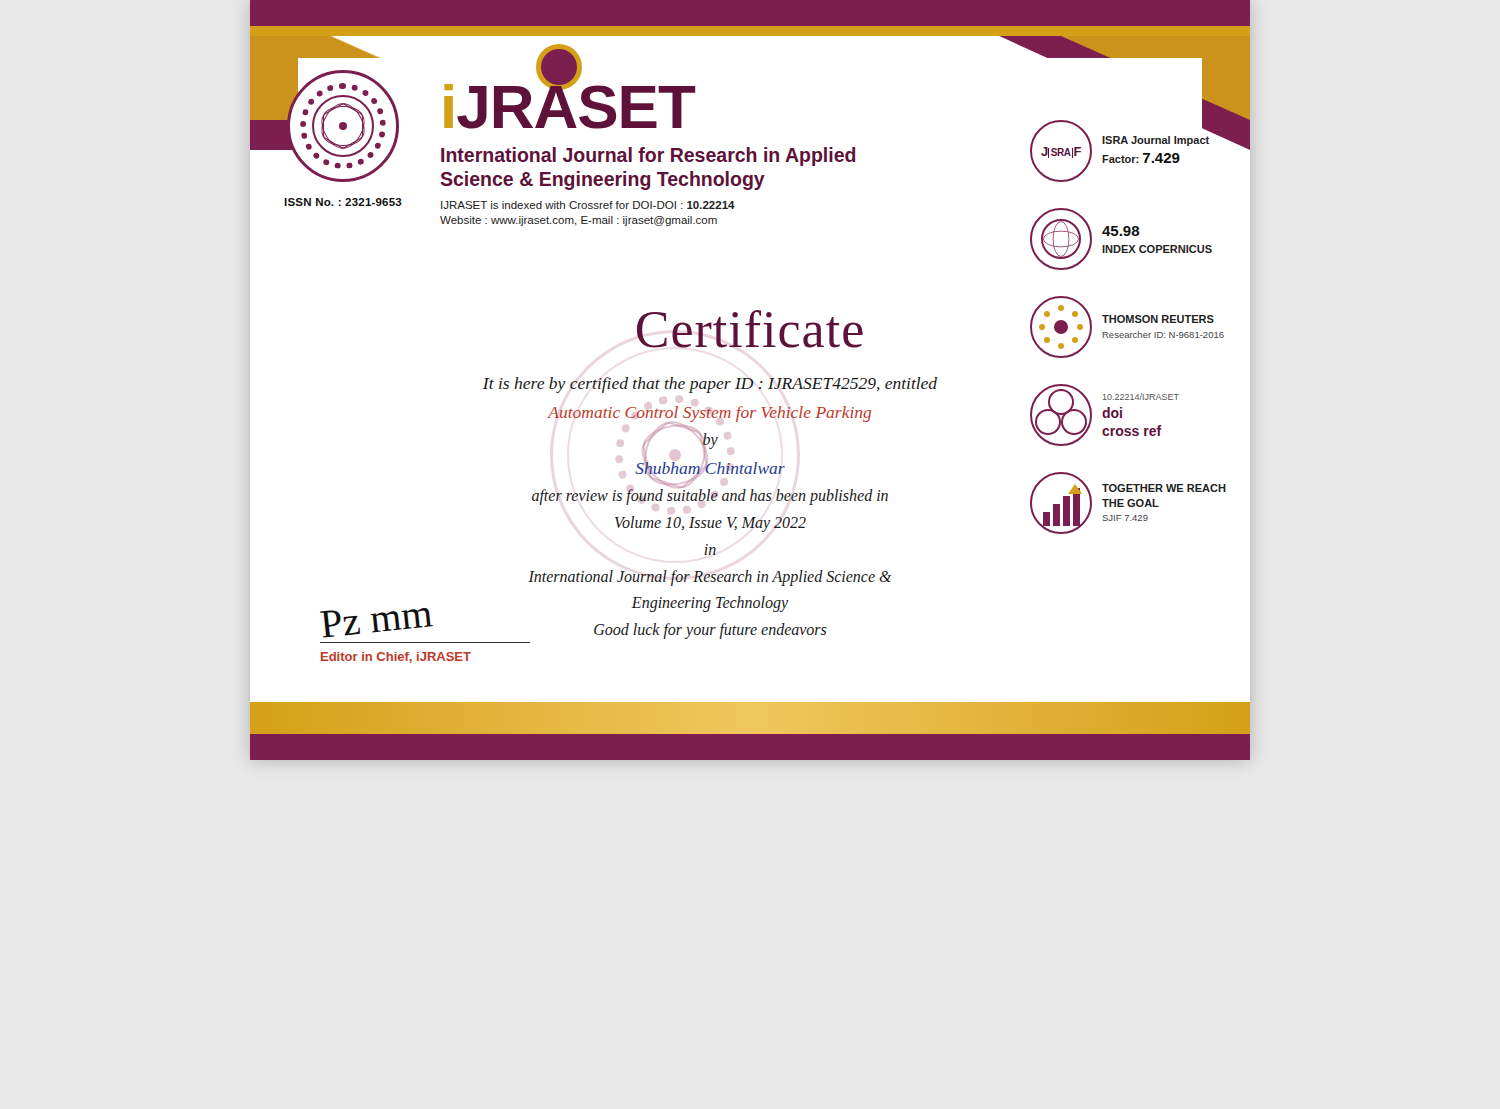ISSN No. : 2321-9653
i JRASET
International Journal for Research in Applied
Science & Engineering Technology
IJRASET is indexed with Crossref for DOI-DOI : 10.22214
Website : www.ijraset.com, E-mail : ijraset@gmail.com
Certificate
It is here by certified that the paper ID : IJRASET42529, entitled
Automatic Control System for Vehicle Parking
by
Shubham Chintalwar
after review is found suitable and has been published in
Volume 10, Issue V, May 2022
in
International Journal for Research in Applied Science &
Engineering Technology
Good luck for your future endeavors
JSRAF
ISRA Journal Impact Factor: 7.429
45.98 INDEX COPERNICUS
THOMSON REUTERS Researcher ID: N-9681-2016
10.22214/IJRASET doi cross ref
TOGETHER WE REACH THE GOAL SJIF 7.429
Pz mm
Editor in Chief, iJRASET